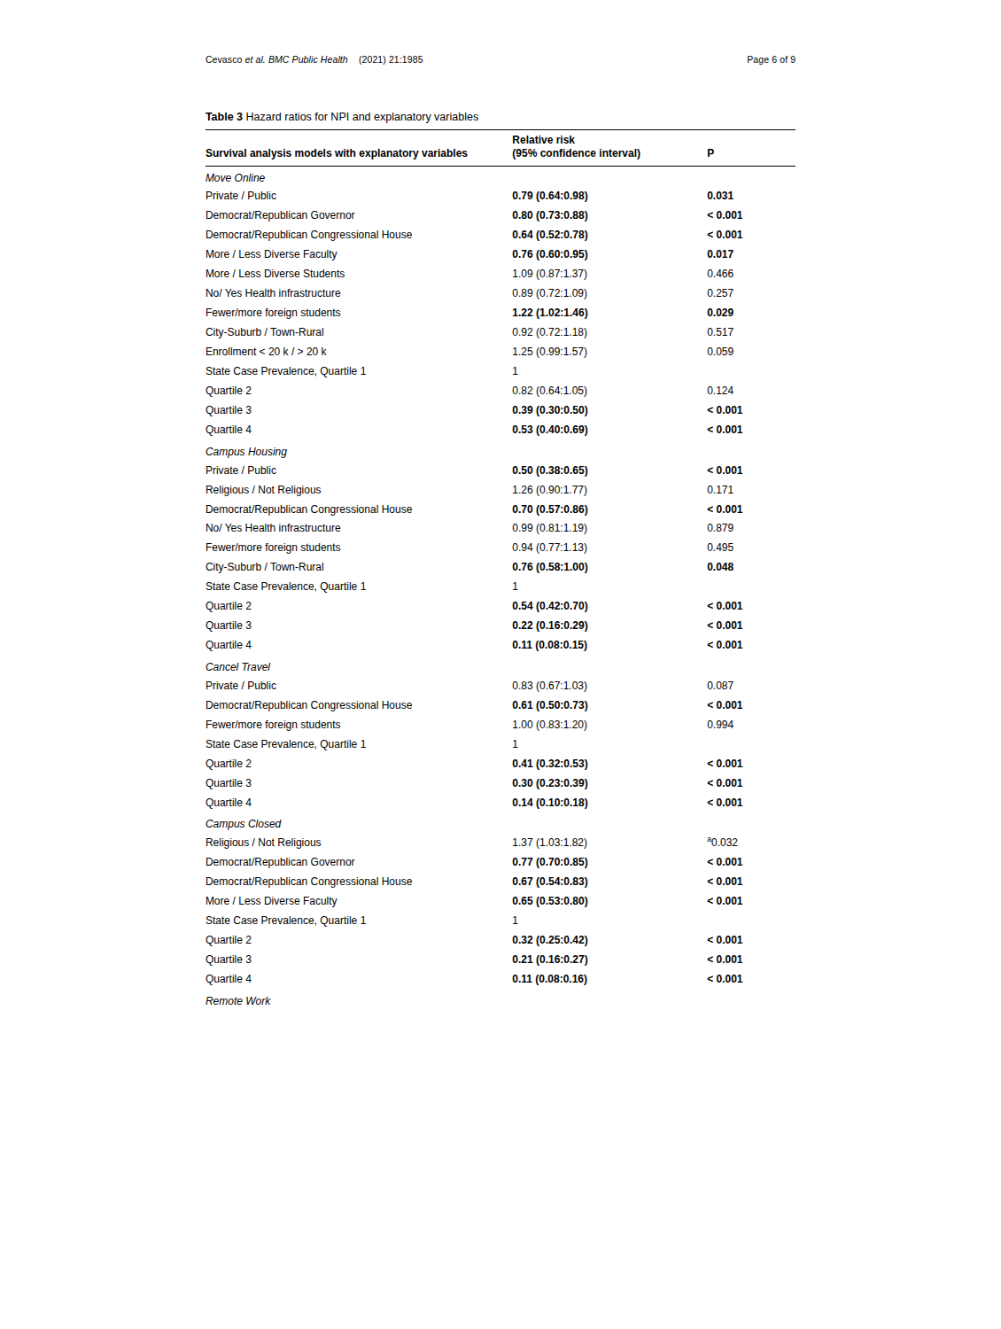Cevasco et al. BMC Public Health (2021) 21:1985
Page 6 of 9
Table 3 Hazard ratios for NPI and explanatory variables
| Survival analysis models with explanatory variables | Relative risk (95% confidence interval) | P |
| --- | --- | --- |
| Move Online |
| Private / Public | 0.79 (0.64:0.98) | 0.031 |
| Democrat/Republican Governor | 0.80 (0.73:0.88) | < 0.001 |
| Democrat/Republican Congressional House | 0.64 (0.52:0.78) | < 0.001 |
| More / Less Diverse Faculty | 0.76 (0.60:0.95) | 0.017 |
| More / Less Diverse Students | 1.09 (0.87:1.37) | 0.466 |
| No/ Yes Health infrastructure | 0.89 (0.72:1.09) | 0.257 |
| Fewer/more foreign students | 1.22 (1.02:1.46) | 0.029 |
| City-Suburb / Town-Rural | 0.92 (0.72:1.18) | 0.517 |
| Enrollment < 20 k / > 20 k | 1.25 (0.99:1.57) | 0.059 |
| State Case Prevalence, Quartile 1 | 1 | |
| Quartile 2 | 0.82 (0.64:1.05) | 0.124 |
| Quartile 3 | 0.39 (0.30:0.50) | < 0.001 |
| Quartile 4 | 0.53 (0.40:0.69) | < 0.001 |
| Campus Housing |
| Private / Public | 0.50 (0.38:0.65) | < 0.001 |
| Religious / Not Religious | 1.26 (0.90:1.77) | 0.171 |
| Democrat/Republican Congressional House | 0.70 (0.57:0.86) | < 0.001 |
| No/ Yes Health infrastructure | 0.99 (0.81:1.19) | 0.879 |
| Fewer/more foreign students | 0.94 (0.77:1.13) | 0.495 |
| City-Suburb / Town-Rural | 0.76 (0.58:1.00) | 0.048 |
| State Case Prevalence, Quartile 1 | 1 | |
| Quartile 2 | 0.54 (0.42:0.70) | < 0.001 |
| Quartile 3 | 0.22 (0.16:0.29) | < 0.001 |
| Quartile 4 | 0.11 (0.08:0.15) | < 0.001 |
| Cancel Travel |
| Private / Public | 0.83 (0.67:1.03) | 0.087 |
| Democrat/Republican Congressional House | 0.61 (0.50:0.73) | < 0.001 |
| Fewer/more foreign students | 1.00 (0.83:1.20) | 0.994 |
| State Case Prevalence, Quartile 1 | 1 | |
| Quartile 2 | 0.41 (0.32:0.53) | < 0.001 |
| Quartile 3 | 0.30 (0.23:0.39) | < 0.001 |
| Quartile 4 | 0.14 (0.10:0.18) | < 0.001 |
| Campus Closed |
| Religious / Not Religious | 1.37 (1.03:1.82) | a 0.032 |
| Democrat/Republican Governor | 0.77 (0.70:0.85) | < 0.001 |
| Democrat/Republican Congressional House | 0.67 (0.54:0.83) | < 0.001 |
| More / Less Diverse Faculty | 0.65 (0.53:0.80) | < 0.001 |
| State Case Prevalence, Quartile 1 | 1 | |
| Quartile 2 | 0.32 (0.25:0.42) | < 0.001 |
| Quartile 3 | 0.21 (0.16:0.27) | < 0.001 |
| Quartile 4 | 0.11 (0.08:0.16) | < 0.001 |
| Remote Work |